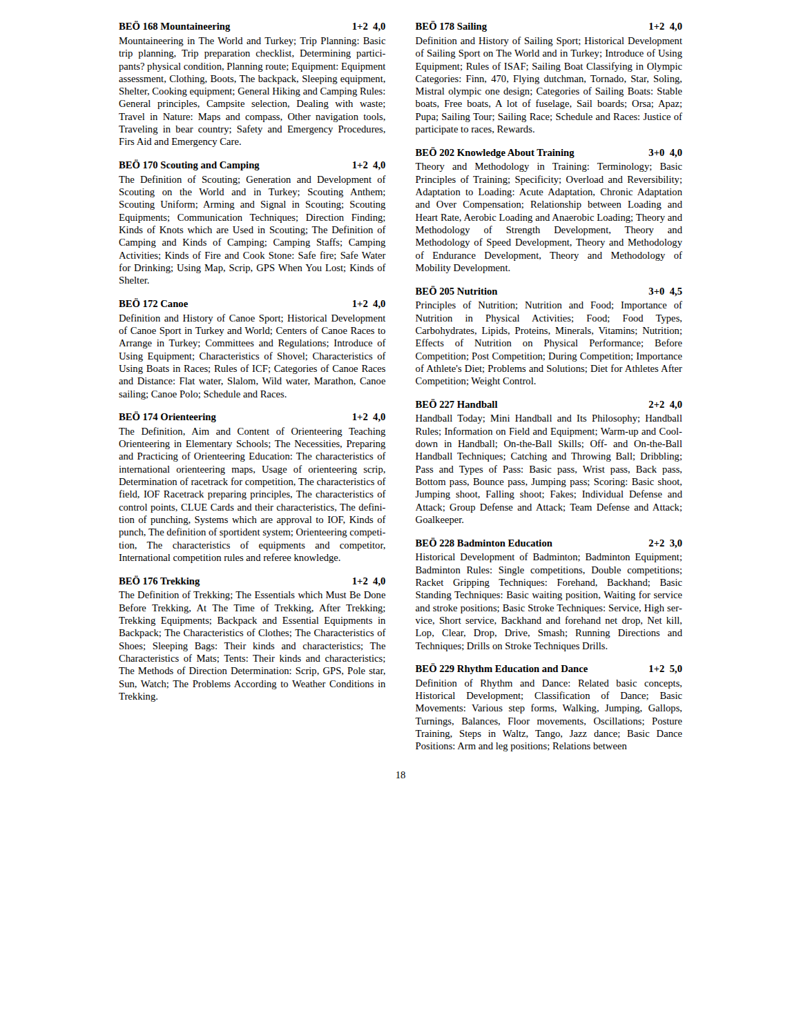BEÖ 168 Mountaineering 1+2 4,0
Mountaineering in The World and Turkey; Trip Planning: Basic trip planning, Trip preparation checklist, Determining participants? physical condition, Planning route; Equipment: Equipment assessment, Clothing, Boots, The backpack, Sleeping equipment, Shelter, Cooking equipment; General Hiking and Camping Rules: General principles, Campsite selection, Dealing with waste; Travel in Nature: Maps and compass, Other navigation tools, Traveling in bear country; Safety and Emergency Procedures, Firs Aid and Emergency Care.
BEÖ 170 Scouting and Camping 1+2 4,0
The Definition of Scouting; Generation and Development of Scouting on the World and in Turkey; Scouting Anthem; Scouting Uniform; Arming and Signal in Scouting; Scouting Equipments; Communication Techniques; Direction Finding; Kinds of Knots which are Used in Scouting; The Definition of Camping and Kinds of Camping; Camping Staffs; Camping Activities; Kinds of Fire and Cook Stone: Safe fire; Safe Water for Drinking; Using Map, Scrip, GPS When You Lost; Kinds of Shelter.
BEÖ 172 Canoe 1+2 4,0
Definition and History of Canoe Sport; Historical Development of Canoe Sport in Turkey and World; Centers of Canoe Races to Arrange in Turkey; Committees and Regulations; Introduce of Using Equipment; Characteristics of Shovel; Characteristics of Using Boats in Races; Rules of ICF; Categories of Canoe Races and Distance: Flat water, Slalom, Wild water, Marathon, Canoe sailing; Canoe Polo; Schedule and Races.
BEÖ 174 Orienteering 1+2 4,0
The Definition, Aim and Content of Orienteering Teaching Orienteering in Elementary Schools; The Necessities, Preparing and Practicing of Orienteering Education: The characteristics of international orienteering maps, Usage of orienteering scrip, Determination of racetrack for competition, The characteristics of field, IOF Racetrack preparing principles, The characteristics of control points, CLUE Cards and their characteristics, The definition of punching, Systems which are approval to IOF, Kinds of punch, The definition of sportident system; Orienteering competition, The characteristics of equipments and competitor, International competition rules and referee knowledge.
BEÖ 176 Trekking 1+2 4,0
The Definition of Trekking; The Essentials which Must Be Done Before Trekking, At The Time of Trekking, After Trekking; Trekking Equipments; Backpack and Essential Equipments in Backpack; The Characteristics of Clothes; The Characteristics of Shoes; Sleeping Bags: Their kinds and characteristics; The Characteristics of Mats; Tents: Their kinds and characteristics; The Methods of Direction Determination: Scrip, GPS, Pole star, Sun, Watch; The Problems According to Weather Conditions in Trekking.
BEÖ 178 Sailing 1+2 4,0
Definition and History of Sailing Sport; Historical Development of Sailing Sport on The World and in Turkey; Introduce of Using Equipment; Rules of ISAF; Sailing Boat Classifying in Olympic Categories: Finn, 470, Flying dutchman, Tornado, Star, Soling, Mistral olympic one design; Categories of Sailing Boats: Stable boats, Free boats, A lot of fuselage, Sail boards; Orsa; Apaz; Pupa; Sailing Tour; Sailing Race; Schedule and Races: Justice of participate to races, Rewards.
BEÖ 202 Knowledge About Training 3+0 4,0
Theory and Methodology in Training: Terminology; Basic Principles of Training; Specificity; Overload and Reversibility; Adaptation to Loading: Acute Adaptation, Chronic Adaptation and Over Compensation; Relationship between Loading and Heart Rate, Aerobic Loading and Anaerobic Loading; Theory and Methodology of Strength Development, Theory and Methodology of Speed Development, Theory and Methodology of Endurance Development, Theory and Methodology of Mobility Development.
BEÖ 205 Nutrition 3+0 4,5
Principles of Nutrition; Nutrition and Food; Importance of Nutrition in Physical Activities; Food; Food Types, Carbohydrates, Lipids, Proteins, Minerals, Vitamins; Nutrition; Effects of Nutrition on Physical Performance; Before Competition; Post Competition; During Competition; Importance of Athlete's Diet; Problems and Solutions; Diet for Athletes After Competition; Weight Control.
BEÖ 227 Handball 2+2 4,0
Handball Today; Mini Handball and Its Philosophy; Handball Rules; Information on Field and Equipment; Warm-up and Cool-down in Handball; On-the-Ball Skills; Off- and On-the-Ball Handball Techniques; Catching and Throwing Ball; Dribbling; Pass and Types of Pass: Basic pass, Wrist pass, Back pass, Bottom pass, Bounce pass, Jumping pass; Scoring: Basic shoot, Jumping shoot, Falling shoot; Fakes; Individual Defense and Attack; Group Defense and Attack; Team Defense and Attack; Goalkeeper.
BEÖ 228 Badminton Education 2+2 3,0
Historical Development of Badminton; Badminton Equipment; Badminton Rules: Single competitions, Double competitions; Racket Gripping Techniques: Forehand, Backhand; Basic Standing Techniques: Basic waiting position, Waiting for service and stroke positions; Basic Stroke Techniques: Service, High service, Short service, Backhand and forehand net drop, Net kill, Lop, Clear, Drop, Drive, Smash; Running Directions and Techniques; Drills on Stroke Techniques Drills.
BEÖ 229 Rhythm Education and Dance 1+2 5,0
Definition of Rhythm and Dance: Related basic concepts, Historical Development; Classification of Dance; Basic Movements: Various step forms, Walking, Jumping, Gallops, Turnings, Balances, Floor movements, Oscillations; Posture Training, Steps in Waltz, Tango, Jazz dance; Basic Dance Positions: Arm and leg positions; Relations between
18